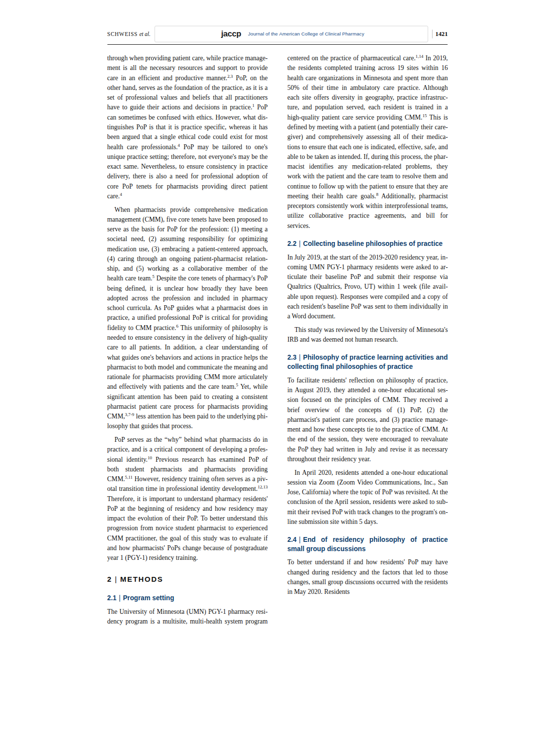Schweiss et al.
jaccp Journal of the American College of Clinical Pharmacy
1421
through when providing patient care, while practice management is all the necessary resources and support to provide care in an efficient and productive manner.2,3 PoP, on the other hand, serves as the foundation of the practice, as it is a set of professional values and beliefs that all practitioners have to guide their actions and decisions in practice.1 PoP can sometimes be confused with ethics. However, what distinguishes PoP is that it is practice specific, whereas it has been argued that a single ethical code could exist for most health care professionals.4 PoP may be tailored to one's unique practice setting; therefore, not everyone's may be the exact same. Nevertheless, to ensure consistency in practice delivery, there is also a need for professional adoption of core PoP tenets for pharmacists providing direct patient care.4
When pharmacists provide comprehensive medication management (CMM), five core tenets have been proposed to serve as the basis for PoP for the profession: (1) meeting a societal need, (2) assuming responsibility for optimizing medication use, (3) embracing a patient-centered approach, (4) caring through an ongoing patient-pharmacist relationship, and (5) working as a collaborative member of the health care team.5 Despite the core tenets of pharmacy's PoP being defined, it is unclear how broadly they have been adopted across the profession and included in pharmacy school curricula. As PoP guides what a pharmacist does in practice, a unified professional PoP is critical for providing fidelity to CMM practice.6 This uniformity of philosophy is needed to ensure consistency in the delivery of high-quality care to all patients. In addition, a clear understanding of what guides one's behaviors and actions in practice helps the pharmacist to both model and communicate the meaning and rationale for pharmacists providing CMM more articulately and effectively with patients and the care team.5 Yet, while significant attention has been paid to creating a consistent pharmacist patient care process for pharmacists providing CMM,3,7-9 less attention has been paid to the underlying philosophy that guides that process.
PoP serves as the “why” behind what pharmacists do in practice, and is a critical component of developing a professional identity.10 Previous research has examined PoP of both student pharmacists and pharmacists providing CMM.5,11 However, residency training often serves as a pivotal transition time in professional identity development.12,13 Therefore, it is important to understand pharmacy residents' PoP at the beginning of residency and how residency may impact the evolution of their PoP. To better understand this progression from novice student pharmacist to experienced CMM practitioner, the goal of this study was to evaluate if and how pharmacists' PoPs change because of postgraduate year 1 (PGY-1) residency training.
2|METHODS
2.1|Program setting
The University of Minnesota (UMN) PGY-1 pharmacy residency program is a multisite, multi-health system program centered on the practice of pharmaceutical care.1,14 In 2019, the residents completed training across 19 sites within 16 health care organizations in Minnesota and spent more than 50% of their time in ambulatory care practice. Although each site offers diversity in geography, practice infrastructure, and population served, each resident is trained in a high-quality patient care service providing CMM.15 This is defined by meeting with a patient (and potentially their caregiver) and comprehensively assessing all of their medications to ensure that each one is indicated, effective, safe, and able to be taken as intended. If, during this process, the pharmacist identifies any medication-related problems, they work with the patient and the care team to resolve them and continue to follow up with the patient to ensure that they are meeting their health care goals.8 Additionally, pharmacist preceptors consistently work within interprofessional teams, utilize collaborative practice agreements, and bill for services.
2.2|Collecting baseline philosophies of practice
In July 2019, at the start of the 2019-2020 residency year, incoming UMN PGY-1 pharmacy residents were asked to articulate their baseline PoP and submit their response via Qualtrics (Qualtrics, Provo, UT) within 1 week (file available upon request). Responses were compiled and a copy of each resident's baseline PoP was sent to them individually in a Word document.
This study was reviewed by the University of Minnesota's IRB and was deemed not human research.
2.3|Philosophy of practice learning activities and collecting final philosophies of practice
To facilitate residents' reflection on philosophy of practice, in August 2019, they attended a one-hour educational session focused on the principles of CMM. They received a brief overview of the concepts of (1) PoP, (2) the pharmacist's patient care process, and (3) practice management and how these concepts tie to the practice of CMM. At the end of the session, they were encouraged to reevaluate the PoP they had written in July and revise it as necessary throughout their residency year.
In April 2020, residents attended a one-hour educational session via Zoom (Zoom Video Communications, Inc., San Jose, California) where the topic of PoP was revisited. At the conclusion of the April session, residents were asked to submit their revised PoP with track changes to the program's online submission site within 5 days.
2.4|End of residency philosophy of practice small group discussions
To better understand if and how residents' PoP may have changed during residency and the factors that led to those changes, small group discussions occurred with the residents in May 2020. Residents